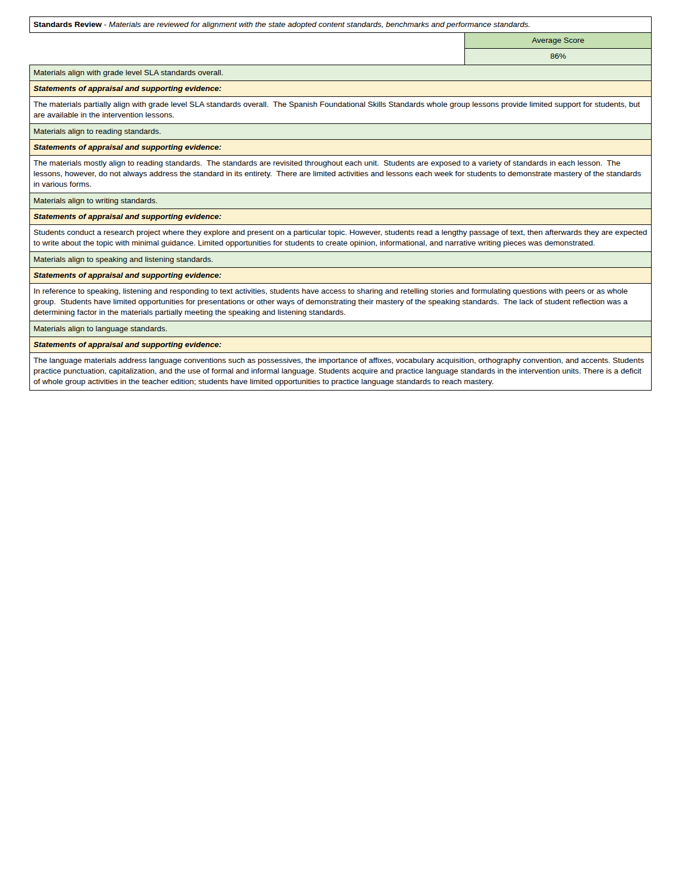| Standards Review - Materials are reviewed for alignment with the state adopted content standards, benchmarks and performance standards. |
| | Average Score |
| | 86% |
| Materials align with grade level SLA standards overall. |
| Statements of appraisal and supporting evidence: |
| The materials partially align with grade level SLA standards overall. The Spanish Foundational Skills Standards whole group lessons provide limited support for students, but are available in the intervention lessons. |
| Materials align to reading standards. |
| Statements of appraisal and supporting evidence: |
| The materials mostly align to reading standards. The standards are revisited throughout each unit. Students are exposed to a variety of standards in each lesson. The lessons, however, do not always address the standard in its entirety. There are limited activities and lessons each week for students to demonstrate mastery of the standards in various forms. |
| Materials align to writing standards. |
| Statements of appraisal and supporting evidence: |
| Students conduct a research project where they explore and present on a particular topic. However, students read a lengthy passage of text, then afterwards they are expected to write about the topic with minimal guidance. Limited opportunities for students to create opinion, informational, and narrative writing pieces was demonstrated. |
| Materials align to speaking and listening standards. |
| Statements of appraisal and supporting evidence: |
| In reference to speaking, listening and responding to text activities, students have access to sharing and retelling stories and formulating questions with peers or as whole group. Students have limited opportunities for presentations or other ways of demonstrating their mastery of the speaking standards. The lack of student reflection was a determining factor in the materials partially meeting the speaking and listening standards. |
| Materials align to language standards. |
| Statements of appraisal and supporting evidence: |
| The language materials address language conventions such as possessives, the importance of affixes, vocabulary acquisition, orthography convention, and accents. Students practice punctuation, capitalization, and the use of formal and informal language. Students acquire and practice language standards in the intervention units. There is a deficit of whole group activities in the teacher edition; students have limited opportunities to practice language standards to reach mastery. |